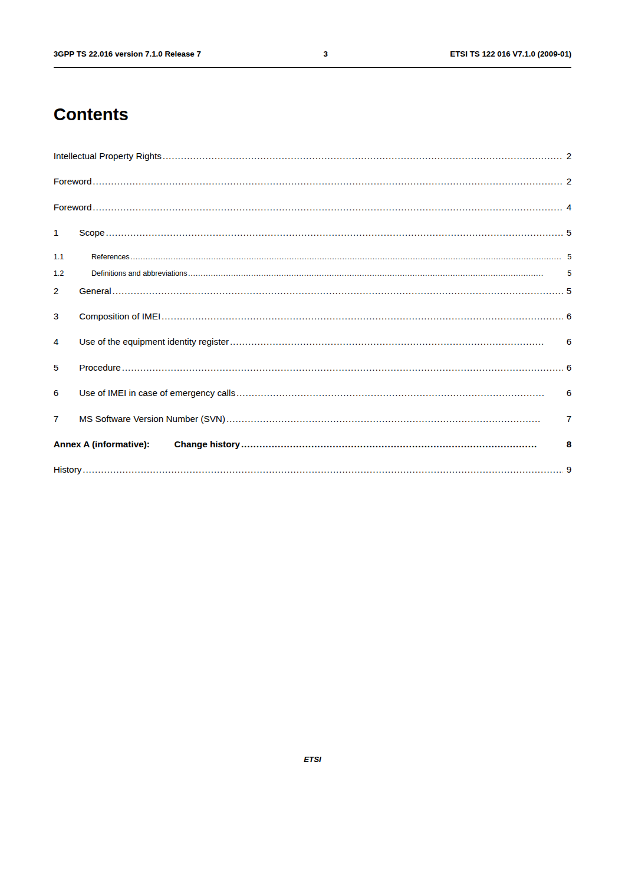3GPP TS 22.016 version 7.1.0 Release 7
3
ETSI TS 122 016 V7.1.0 (2009-01)
Contents
Intellectual Property Rights ................................................................................................................................................ 2
Foreword ............................................................................................................................................................. 2
Foreword ............................................................................................................................................................. 4
1 Scope ................................................................................................................................................................. 5
1.1 References ........................................................................................................................................................................... 5
1.2 Definitions and abbreviations ............................................................................................................................................. 5
2 General ............................................................................................................................................................. 5
3 Composition of IMEI ......................................................................................................................................... 6
4 Use of the equipment identity register ....................................................................................................... 6
5 Procedure ......................................................................................................................................................... 6
6 Use of IMEI in case of emergency calls ..................................................................................................... 6
7 MS Software Version Number (SVN) ....................................................................................................... 7
Annex A (informative): Change history ................................................................................................. 8
History ............................................................................................................................................................... 9
ETSI